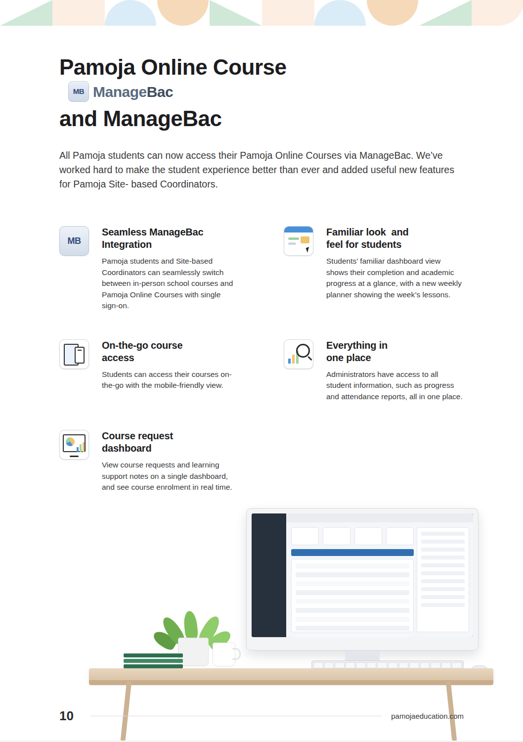Pamoja Online Course MB ManageBac
and ManageBac
All Pamoja students can now access their Pamoja Online Courses via ManageBac. We’ve worked hard to make the student experience better than ever and added useful new features for Pamoja Site- based Coordinators.
MB
Seamless ManageBac
Integration
Pamoja students and Site-based Coordinators can seamlessly switch between in-person school courses and Pamoja Online Courses with single sign-on.
Familiar look and
feel for students
Students’ familiar dashboard view shows their completion and academic progress at a glance, with a new weekly planner showing the week’s lessons.
On-the-go course
access
Students can access their courses on-the-go with the mobile-friendly view.
Everything in
one place
Administrators have access to all student information, such as progress and attendance reports, all in one place.
Course request
dashboard
View course requests and learning support notes on a single dashboard, and see course enrolment in real time.
10
pamojaeducation.com